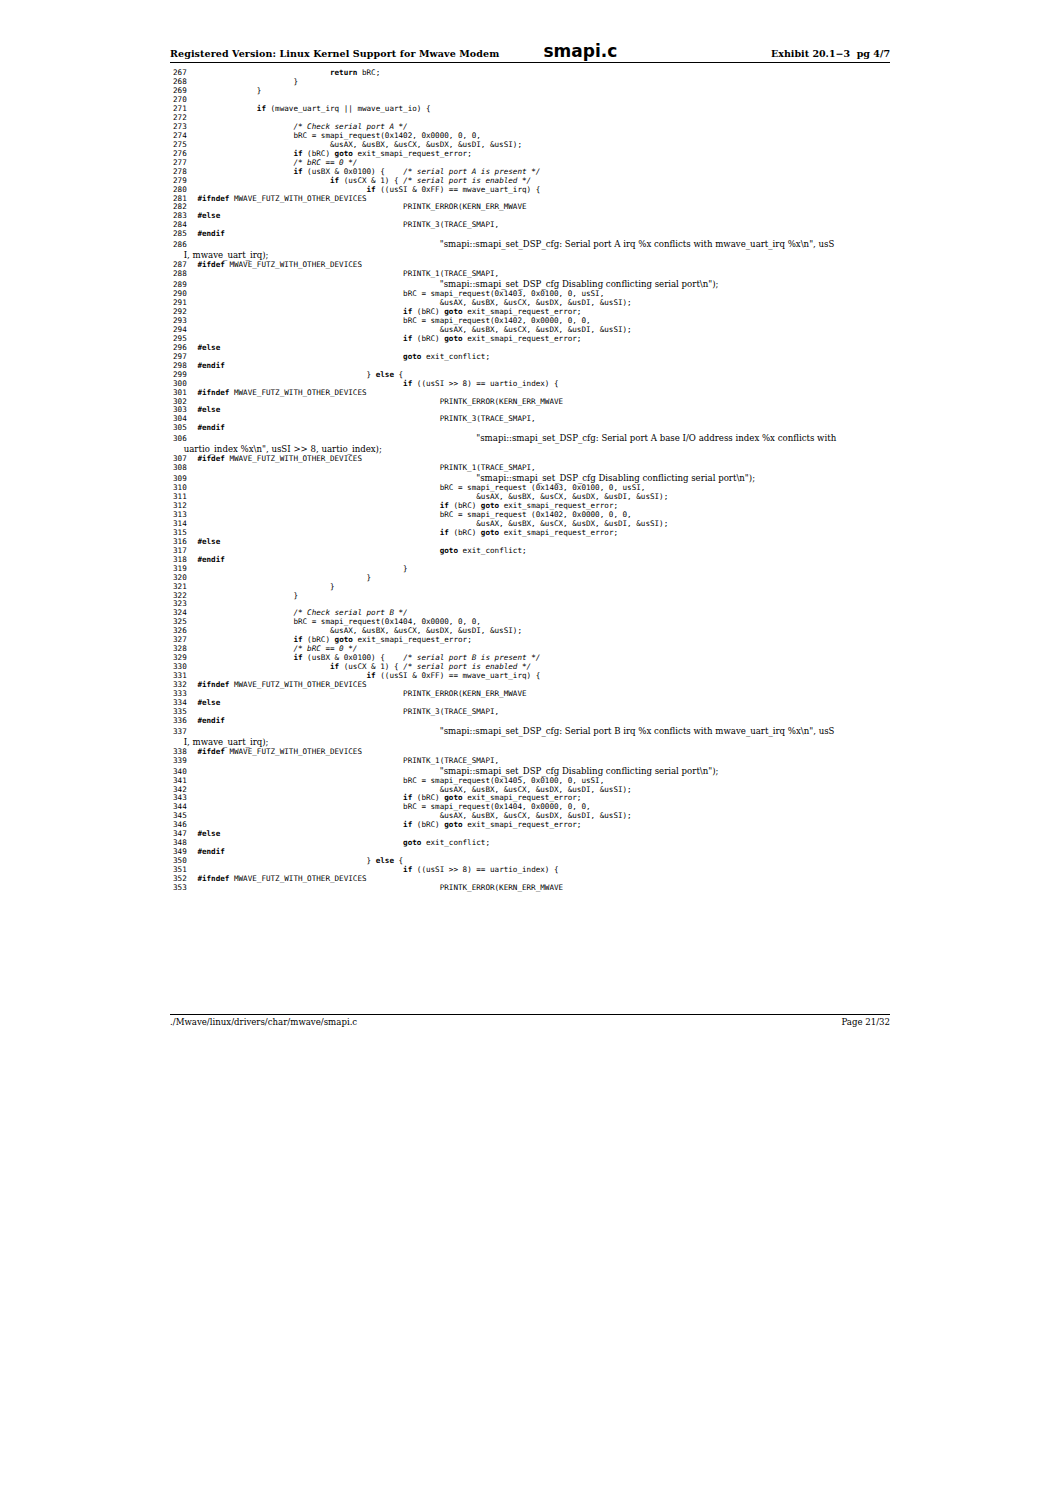Registered Version: Linux Kernel Support for Mwave Modem
smapi.c
Exhibit 20.1−3 pg 4/7
267                              return bRC;
268                      }
269              }
270
271              if (mwave_uart_irq || mwave_uart_io) {
272
273                      /* Check serial port A */
274                      bRC = smapi_request(0x1402, 0x0000, 0, 0,
275                              &usAX, &usBX, &usCX, &usDX, &usDI, &usSI);
276                      if (bRC) goto exit_smapi_request_error;
277                      /* bRC == 0 */
278                      if (usBX & 0x0100) {    /* serial port A is present */
279                              if (usCX & 1) { /* serial port is enabled */
280                                      if ((usSI & 0xFF) == mwave_uart_irq) {
281 #ifndef MWAVE_FUTZ_WITH_OTHER_DEVICES
282                                              PRINTK_ERROR(KERN_ERR_MWAVE
283 #else
284                                              PRINTK_3(TRACE_SMAPI,
285 #endif
286                                                      "smapi::smapi_set_DSP_cfg: Serial port A irq %x conflicts with mwave_uart_irq %x\n", usS
     I, mwave_uart_irq);
287 #ifdef MWAVE_FUTZ_WITH_OTHER_DEVICES
288                                              PRINTK_1(TRACE_SMAPI,
289                                                      "smapi::smapi_set_DSP_cfg Disabling conflicting serial port\n");
290                                              bRC = smapi_request(0x1403, 0x0100, 0, usSI,
291                                                      &usAX, &usBX, &usCX, &usDX, &usDI, &usSI);
292                                              if (bRC) goto exit_smapi_request_error;
293                                              bRC = smapi_request(0x1402, 0x0000, 0, 0,
294                                                      &usAX, &usBX, &usCX, &usDX, &usDI, &usSI);
295                                              if (bRC) goto exit_smapi_request_error;
296 #else
297                                              goto exit_conflict;
298 #endif
299                                      } else {
300                                              if ((usSI >> 8) == uartio_index) {
301 #ifndef MWAVE_FUTZ_WITH_OTHER_DEVICES
302                                                      PRINTK_ERROR(KERN_ERR_MWAVE
303 #else
304                                                      PRINTK_3(TRACE_SMAPI,
305 #endif
306                                                              "smapi::smapi_set_DSP_cfg: Serial port A base I/O address index %x conflicts with
     uartio_index %x\n", usSI >> 8, uartio_index);
307 #ifdef MWAVE_FUTZ_WITH_OTHER_DEVICES
308                                                      PRINTK_1(TRACE_SMAPI,
309                                                              "smapi::smapi_set_DSP_cfg Disabling conflicting serial port\n");
310                                                      bRC = smapi_request (0x1403, 0x0100, 0, usSI,
311                                                              &usAX, &usBX, &usCX, &usDX, &usDI, &usSI);
312                                                      if (bRC) goto exit_smapi_request_error;
313                                                      bRC = smapi_request (0x1402, 0x0000, 0, 0,
314                                                              &usAX, &usBX, &usCX, &usDX, &usDI, &usSI);
315                                                      if (bRC) goto exit_smapi_request_error;
316 #else
317                                                      goto exit_conflict;
318 #endif
319                                              }
320                                      }
321                              }
322                      }
323
324                      /* Check serial port B */
325                      bRC = smapi_request(0x1404, 0x0000, 0, 0,
326                              &usAX, &usBX, &usCX, &usDX, &usDI, &usSI);
327                      if (bRC) goto exit_smapi_request_error;
328                      /* bRC == 0 */
329                      if (usBX & 0x0100) {    /* serial port B is present */
330                              if (usCX & 1) { /* serial port is enabled */
331                                      if ((usSI & 0xFF) == mwave_uart_irq) {
332 #ifndef MWAVE_FUTZ_WITH_OTHER_DEVICES
333                                              PRINTK_ERROR(KERN_ERR_MWAVE
334 #else
335                                              PRINTK_3(TRACE_SMAPI,
336 #endif
337                                                      "smapi::smapi_set_DSP_cfg: Serial port B irq %x conflicts with mwave_uart_irq %x\n", usS
     I, mwave_uart_irq);
338 #ifdef MWAVE_FUTZ_WITH_OTHER_DEVICES
339                                              PRINTK_1(TRACE_SMAPI,
340                                                      "smapi::smapi_set_DSP_cfg Disabling conflicting serial port\n");
341                                              bRC = smapi_request(0x1405, 0x0100, 0, usSI,
342                                                      &usAX, &usBX, &usCX, &usDX, &usDI, &usSI);
343                                              if (bRC) goto exit_smapi_request_error;
344                                              bRC = smapi_request(0x1404, 0x0000, 0, 0,
345                                                      &usAX, &usBX, &usCX, &usDX, &usDI, &usSI);
346                                              if (bRC) goto exit_smapi_request_error;
347 #else
348                                              goto exit_conflict;
349 #endif
350                                      } else {
351                                              if ((usSI >> 8) == uartio_index) {
352 #ifndef MWAVE_FUTZ_WITH_OTHER_DEVICES
353                                                      PRINTK_ERROR(KERN_ERR_MWAVE
./Mwave/linux/drivers/char/mwave/smapi.c
Page 21/32